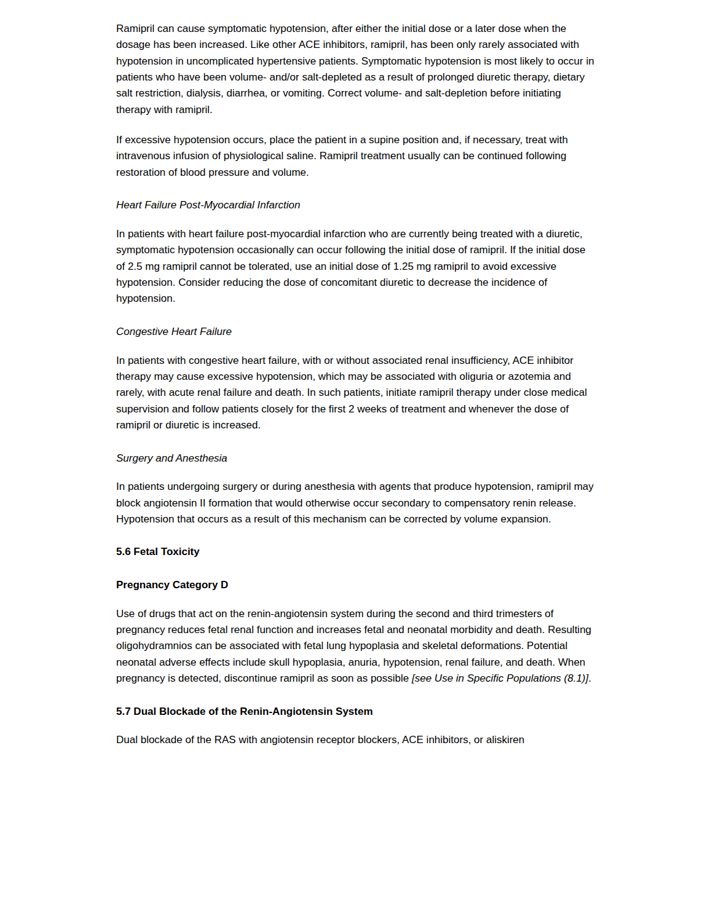Ramipril can cause symptomatic hypotension, after either the initial dose or a later dose when the dosage has been increased. Like other ACE inhibitors, ramipril, has been only rarely associated with hypotension in uncomplicated hypertensive patients. Symptomatic hypotension is most likely to occur in patients who have been volume- and/or salt-depleted as a result of prolonged diuretic therapy, dietary salt restriction, dialysis, diarrhea, or vomiting. Correct volume- and salt-depletion before initiating therapy with ramipril.
If excessive hypotension occurs, place the patient in a supine position and, if necessary, treat with intravenous infusion of physiological saline. Ramipril treatment usually can be continued following restoration of blood pressure and volume.
Heart Failure Post-Myocardial Infarction
In patients with heart failure post-myocardial infarction who are currently being treated with a diuretic, symptomatic hypotension occasionally can occur following the initial dose of ramipril. If the initial dose of 2.5 mg ramipril cannot be tolerated, use an initial dose of 1.25 mg ramipril to avoid excessive hypotension. Consider reducing the dose of concomitant diuretic to decrease the incidence of hypotension.
Congestive Heart Failure
In patients with congestive heart failure, with or without associated renal insufficiency, ACE inhibitor therapy may cause excessive hypotension, which may be associated with oliguria or azotemia and rarely, with acute renal failure and death. In such patients, initiate ramipril therapy under close medical supervision and follow patients closely for the first 2 weeks of treatment and whenever the dose of ramipril or diuretic is increased.
Surgery and Anesthesia
In patients undergoing surgery or during anesthesia with agents that produce hypotension, ramipril may block angiotensin II formation that would otherwise occur secondary to compensatory renin release. Hypotension that occurs as a result of this mechanism can be corrected by volume expansion.
5.6 Fetal Toxicity
Pregnancy Category D
Use of drugs that act on the renin-angiotensin system during the second and third trimesters of pregnancy reduces fetal renal function and increases fetal and neonatal morbidity and death. Resulting oligohydramnios can be associated with fetal lung hypoplasia and skeletal deformations. Potential neonatal adverse effects include skull hypoplasia, anuria, hypotension, renal failure, and death. When pregnancy is detected, discontinue ramipril as soon as possible [see Use in Specific Populations (8.1)].
5.7 Dual Blockade of the Renin-Angiotensin System
Dual blockade of the RAS with angiotensin receptor blockers, ACE inhibitors, or aliskiren